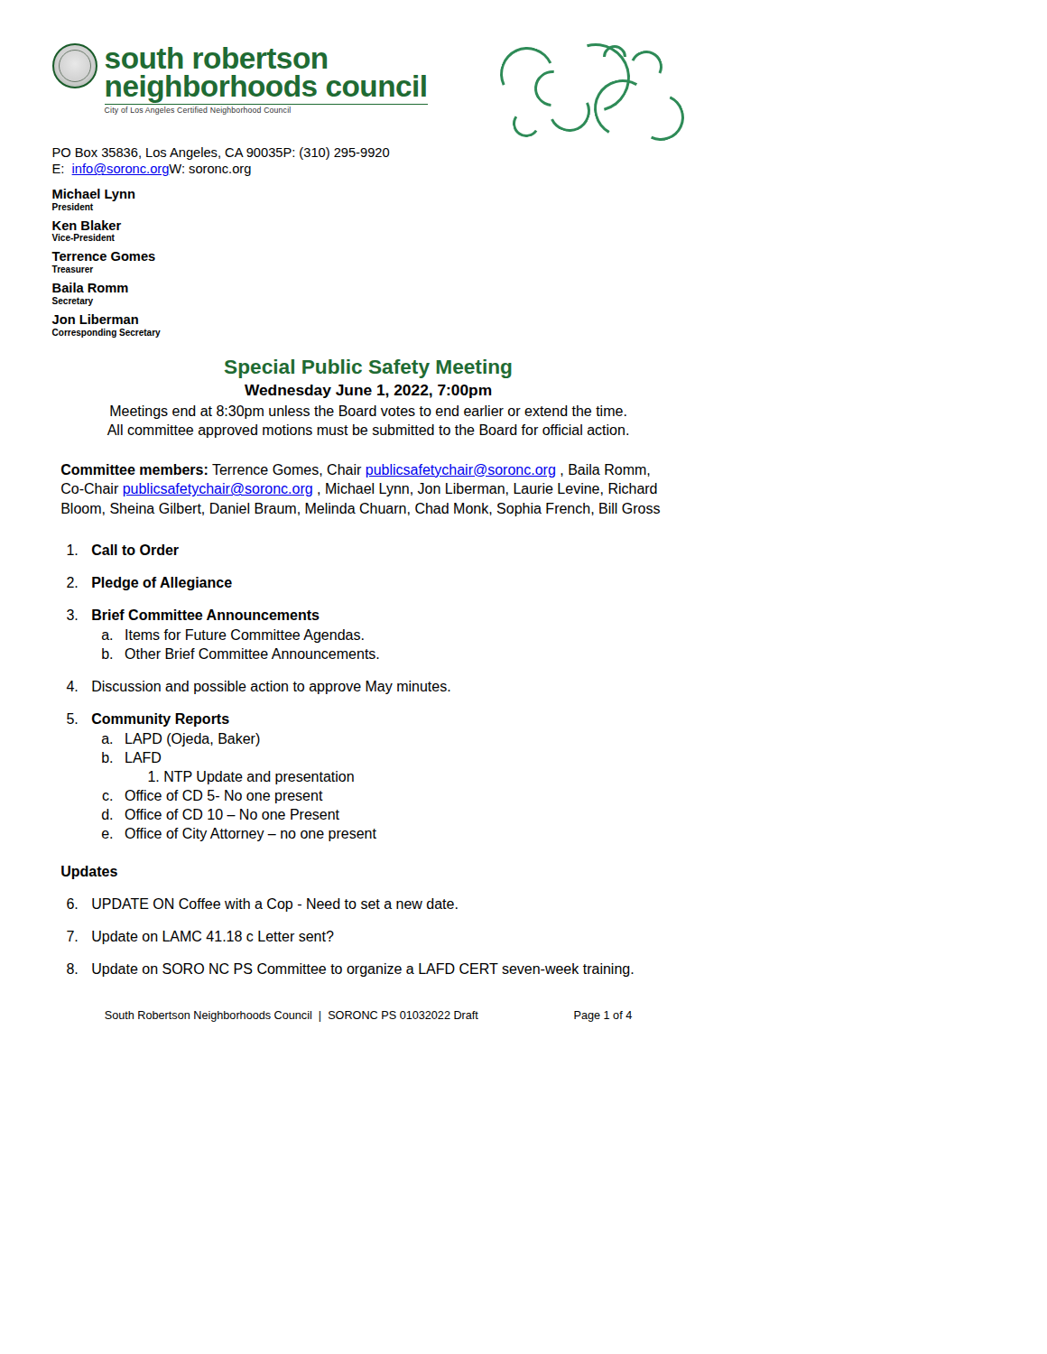south robertson neighborhoods council City of Los Angeles Certified Neighborhood Council
PO Box 35836, Los Angeles, CA 90035P: (310) 295-9920
E: info@soronc.org W: soronc.org
Michael Lynn President Ken Blaker Vice-President Terrence Gomes Treasurer Baila Romm Secretary Jon Liberman Corresponding Secretary
Special Public Safety Meeting
Wednesday June 1, 2022, 7:00pm
Meetings end at 8:30pm unless the Board votes to end earlier or extend the time.
All committee approved motions must be submitted to the Board for official action.
Committee members: Terrence Gomes, Chair publicsafetychair@soronc.org , Baila Romm, Co-Chair publicsafetychair@soronc.org , Michael Lynn, Jon Liberman, Laurie Levine, Richard Bloom, Sheina Gilbert, Daniel Braum, Melinda Chuarn, Chad Monk, Sophia French, Bill Gross
Call to Order
Pledge of Allegiance
Brief Committee Announcements
Items for Future Committee Agendas.
Other Brief Committee Announcements.
Discussion and possible action to approve May minutes.
Community Reports
LAPD (Ojeda, Baker)
LAFD
NTP Update and presentation
Office of CD 5- No one present
Office of CD 10 – No one Present
Office of City Attorney – no one present
Updates
UPDATE ON Coffee with a Cop - Need to set a new date.
Update on LAMC 41.18 c Letter sent?
Update on SORO NC PS Committee to organize a LAFD CERT seven-week training.
South Robertson Neighborhoods Council | SORONC PS 01032022 Draft Page 1 of 4